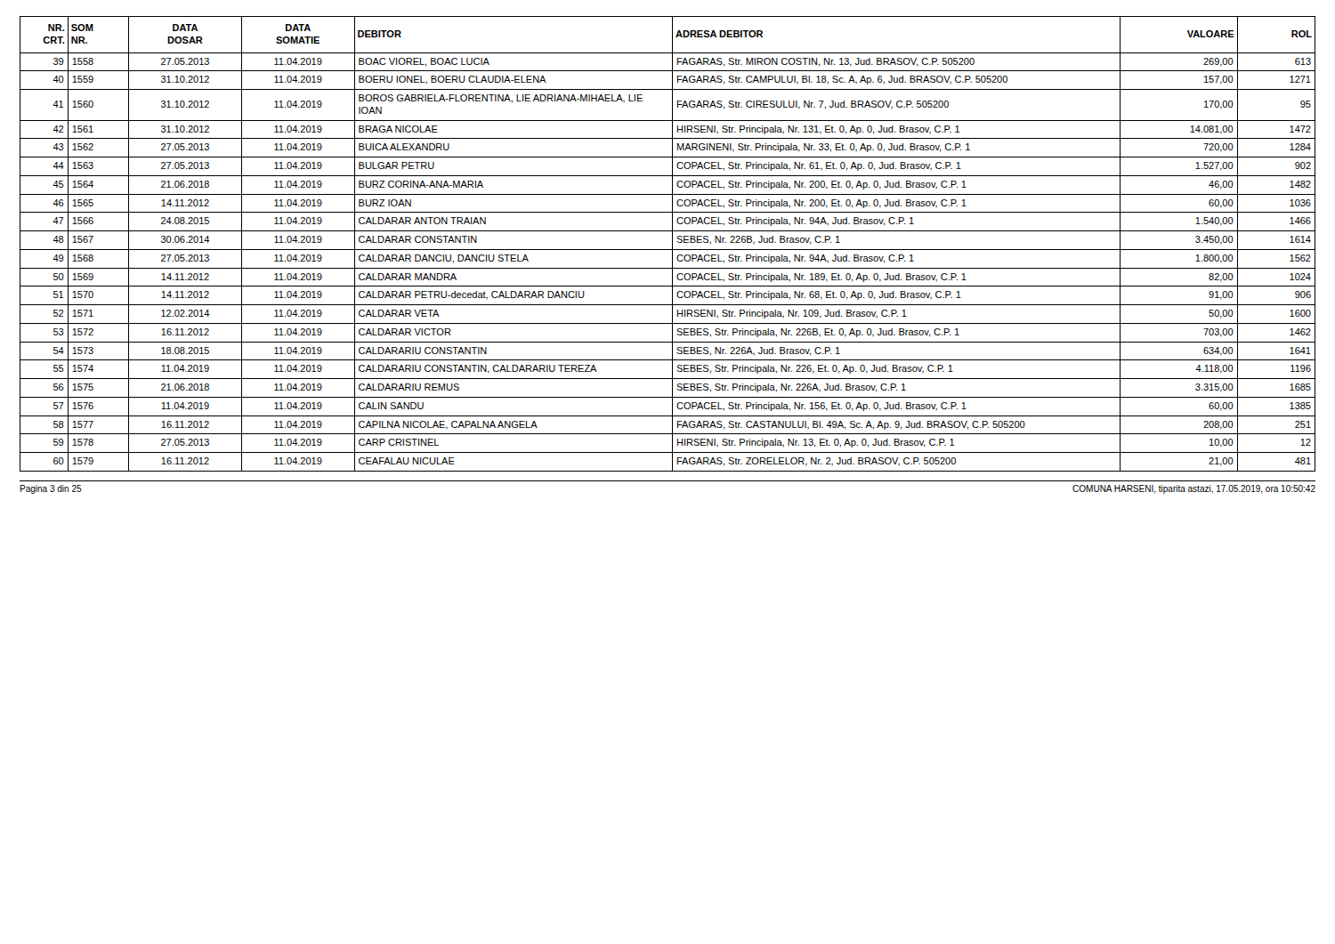| NR. CRT. | SOM NR. | DATA DOSAR | DATA SOMATIE | DEBITOR | ADRESA DEBITOR | VALOARE | ROL |
| --- | --- | --- | --- | --- | --- | --- | --- |
| 39 | 1558 | 27.05.2013 | 11.04.2019 | BOAC VIOREL, BOAC LUCIA | FAGARAS, Str. MIRON COSTIN, Nr. 13, Jud. BRASOV, C.P. 505200 | 269,00 | 613 |
| 40 | 1559 | 31.10.2012 | 11.04.2019 | BOERU IONEL, BOERU CLAUDIA-ELENA | FAGARAS, Str. CAMPULUI, Bl. 18, Sc. A, Ap. 6, Jud. BRASOV, C.P. 505200 | 157,00 | 1271 |
| 41 | 1560 | 31.10.2012 | 11.04.2019 | BOROS GABRIELA-FLORENTINA, LIE ADRIANA-MIHAELA, LIE IOAN | FAGARAS, Str. CIRESULUI, Nr. 7, Jud. BRASOV, C.P. 505200 | 170,00 | 95 |
| 42 | 1561 | 31.10.2012 | 11.04.2019 | BRAGA NICOLAE | HIRSENI, Str. Principala, Nr. 131, Et. 0, Ap. 0, Jud. Brasov, C.P. 1 | 14.081,00 | 1472 |
| 43 | 1562 | 27.05.2013 | 11.04.2019 | BUICA ALEXANDRU | MARGINENI, Str. Principala, Nr. 33, Et. 0, Ap. 0, Jud. Brasov, C.P. 1 | 720,00 | 1284 |
| 44 | 1563 | 27.05.2013 | 11.04.2019 | BULGAR PETRU | COPACEL, Str. Principala, Nr. 61, Et. 0, Ap. 0, Jud. Brasov, C.P. 1 | 1.527,00 | 902 |
| 45 | 1564 | 21.06.2018 | 11.04.2019 | BURZ CORINA-ANA-MARIA | COPACEL, Str. Principala, Nr. 200, Et. 0, Ap. 0, Jud. Brasov, C.P. 1 | 46,00 | 1482 |
| 46 | 1565 | 14.11.2012 | 11.04.2019 | BURZ IOAN | COPACEL, Str. Principala, Nr. 200, Et. 0, Ap. 0, Jud. Brasov, C.P. 1 | 60,00 | 1036 |
| 47 | 1566 | 24.08.2015 | 11.04.2019 | CALDARAR ANTON TRAIAN | COPACEL, Str. Principala, Nr. 94A, Jud. Brasov, C.P. 1 | 1.540,00 | 1466 |
| 48 | 1567 | 30.06.2014 | 11.04.2019 | CALDARAR CONSTANTIN | SEBES, Nr. 226B, Jud. Brasov, C.P. 1 | 3.450,00 | 1614 |
| 49 | 1568 | 27.05.2013 | 11.04.2019 | CALDARAR DANCIU, DANCIU STELA | COPACEL, Str. Principala, Nr. 94A, Jud. Brasov, C.P. 1 | 1.800,00 | 1562 |
| 50 | 1569 | 14.11.2012 | 11.04.2019 | CALDARAR MANDRA | COPACEL, Str. Principala, Nr. 189, Et. 0, Ap. 0, Jud. Brasov, C.P. 1 | 82,00 | 1024 |
| 51 | 1570 | 14.11.2012 | 11.04.2019 | CALDARAR PETRU-decedat, CALDARAR DANCIU | COPACEL, Str. Principala, Nr. 68, Et. 0, Ap. 0, Jud. Brasov, C.P. 1 | 91,00 | 906 |
| 52 | 1571 | 12.02.2014 | 11.04.2019 | CALDARAR VETA | HIRSENI, Str. Principala, Nr. 109, Jud. Brasov, C.P. 1 | 50,00 | 1600 |
| 53 | 1572 | 16.11.2012 | 11.04.2019 | CALDARAR VICTOR | SEBES, Str. Principala, Nr. 226B, Et. 0, Ap. 0, Jud. Brasov, C.P. 1 | 703,00 | 1462 |
| 54 | 1573 | 18.08.2015 | 11.04.2019 | CALDARARIU CONSTANTIN | SEBES, Nr. 226A, Jud. Brasov, C.P. 1 | 634,00 | 1641 |
| 55 | 1574 | 11.04.2019 | 11.04.2019 | CALDARARIU CONSTANTIN, CALDARARIU TEREZA | SEBES, Str. Principala, Nr. 226, Et. 0, Ap. 0, Jud. Brasov, C.P. 1 | 4.118,00 | 1196 |
| 56 | 1575 | 21.06.2018 | 11.04.2019 | CALDARARIU REMUS | SEBES, Str. Principala, Nr. 226A, Jud. Brasov, C.P. 1 | 3.315,00 | 1685 |
| 57 | 1576 | 11.04.2019 | 11.04.2019 | CALIN SANDU | COPACEL, Str. Principala, Nr. 156, Et. 0, Ap. 0, Jud. Brasov, C.P. 1 | 60,00 | 1385 |
| 58 | 1577 | 16.11.2012 | 11.04.2019 | CAPILNA NICOLAE, CAPALNA ANGELA | FAGARAS, Str. CASTANULUI, Bl. 49A, Sc. A, Ap. 9, Jud. BRASOV, C.P. 505200 | 208,00 | 251 |
| 59 | 1578 | 27.05.2013 | 11.04.2019 | CARP CRISTINEL | HIRSENI, Str. Principala, Nr. 13, Et. 0, Ap. 0, Jud. Brasov, C.P. 1 | 10,00 | 12 |
| 60 | 1579 | 16.11.2012 | 11.04.2019 | CEAFALAU NICULAE | FAGARAS, Str. ZORELELOR, Nr. 2, Jud. BRASOV, C.P. 505200 | 21,00 | 481 |
Pagina 3 din 25 COMUNA HARSENI, tiparita astazi, 17.05.2019, ora 10:50:42